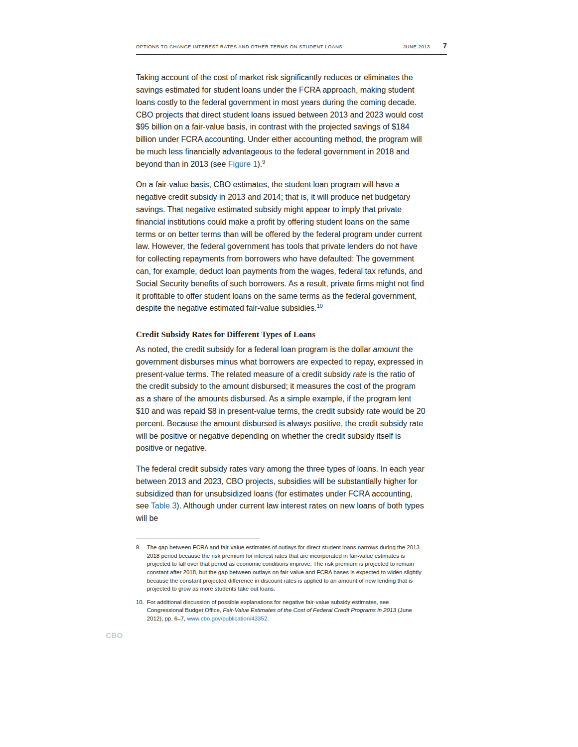Options to Change Interest Rates and Other Terms on Student Loans June 2013 7
Taking account of the cost of market risk significantly reduces or eliminates the savings estimated for student loans under the FCRA approach, making student loans costly to the federal government in most years during the coming decade. CBO projects that direct student loans issued between 2013 and 2023 would cost $95 billion on a fair-value basis, in contrast with the projected savings of $184 billion under FCRA accounting. Under either accounting method, the program will be much less financially advantageous to the federal government in 2018 and beyond than in 2013 (see Figure 1).9
On a fair-value basis, CBO estimates, the student loan program will have a negative credit subsidy in 2013 and 2014; that is, it will produce net budgetary savings. That negative estimated subsidy might appear to imply that private financial institutions could make a profit by offering student loans on the same terms or on better terms than will be offered by the federal program under current law. However, the federal government has tools that private lenders do not have for collecting repayments from borrowers who have defaulted: The government can, for example, deduct loan payments from the wages, federal tax refunds, and Social Security benefits of such borrowers. As a result, private firms might not find it profitable to offer student loans on the same terms as the federal government, despite the negative estimated fair-value subsidies.10
Credit Subsidy Rates for Different Types of Loans
As noted, the credit subsidy for a federal loan program is the dollar amount the government disburses minus what borrowers are expected to repay, expressed in present-value terms. The related measure of a credit subsidy rate is the ratio of the credit subsidy to the amount disbursed; it measures the cost of the program as a share of the amounts disbursed. As a simple example, if the program lent $10 and was repaid $8 in present-value terms, the credit subsidy rate would be 20 percent. Because the amount disbursed is always positive, the credit subsidy rate will be positive or negative depending on whether the credit subsidy itself is positive or negative.
The federal credit subsidy rates vary among the three types of loans. In each year between 2013 and 2023, CBO projects, subsidies will be substantially higher for subsidized than for unsubsidized loans (for estimates under FCRA accounting, see Table 3). Although under current law interest rates on new loans of both types will be
9.
The gap between FCRA and fair-value estimates of outlays for direct student loans narrows during the 2013–2018 period because the risk premium for interest rates that are incorporated in fair-value estimates is projected to fall over that period as economic conditions improve. The risk premium is projected to remain constant after 2018, but the gap between outlays on fair-value and FCRA bases is expected to widen slightly because the constant projected difference in discount rates is applied to an amount of new lending that is projected to grow as more students take out loans.
10.
For additional discussion of possible explanations for negative fair-value subsidy estimates, see Congressional Budget Office, Fair-Value Estimates of the Cost of Federal Credit Programs in 2013 (June 2012), pp. 6–7, www.cbo.gov/publication/43352.
CBO